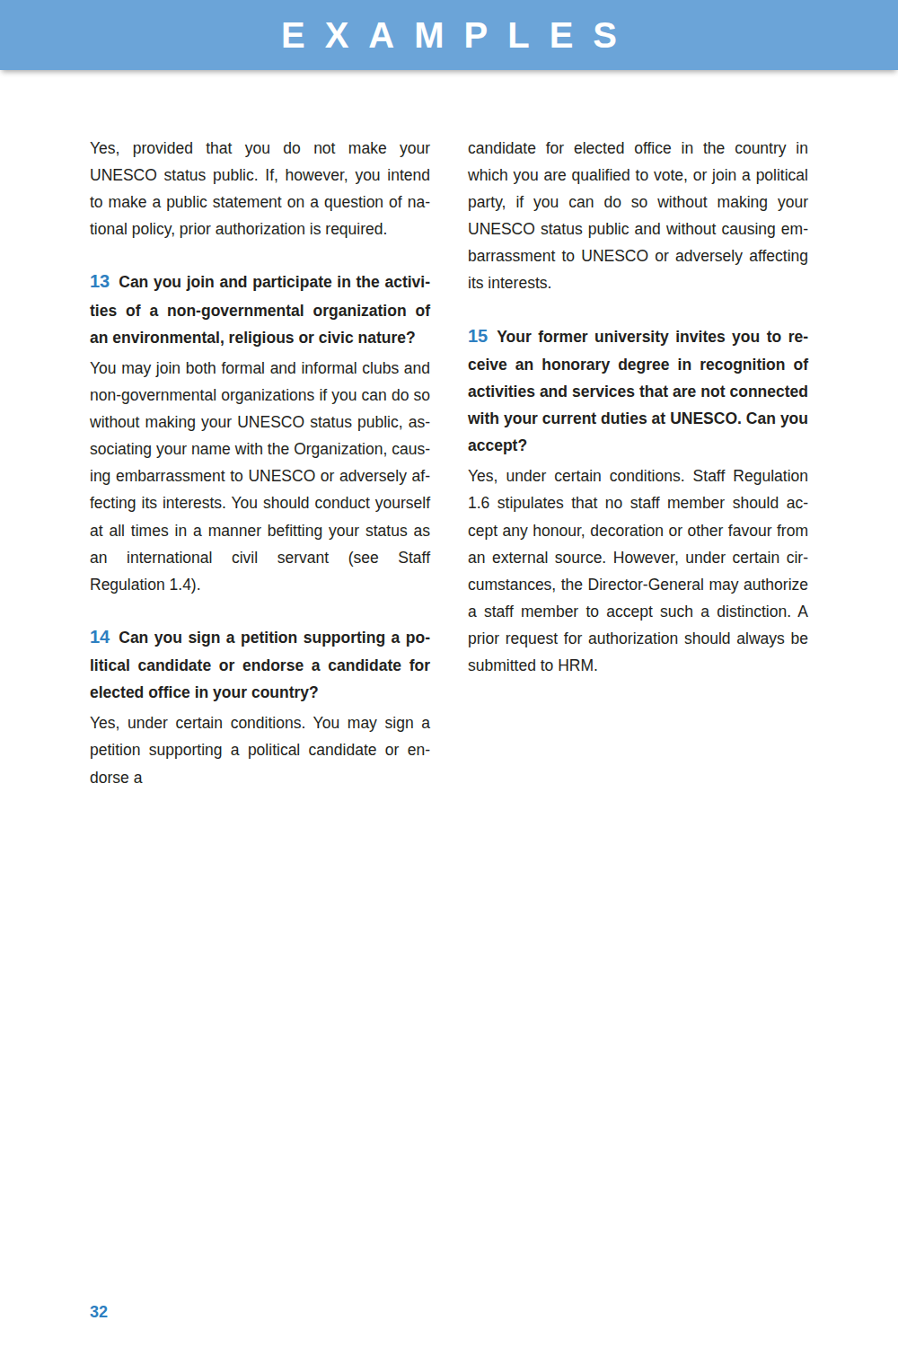EXAMPLES
Yes, provided that you do not make your UNESCO status public. If, however, you intend to make a public statement on a question of national policy, prior authorization is required.
13 Can you join and participate in the activities of a non-governmental organization of an environmental, religious or civic nature?
You may join both formal and informal clubs and non-governmental organizations if you can do so without making your UNESCO status public, associating your name with the Organization, causing embarrassment to UNESCO or adversely affecting its interests. You should conduct yourself at all times in a manner befitting your status as an international civil servant (see Staff Regulation 1.4).
14 Can you sign a petition supporting a political candidate or endorse a candidate for elected office in your country?
Yes, under certain conditions. You may sign a petition supporting a political candidate or endorse a
candidate for elected office in the country in which you are qualified to vote, or join a political party, if you can do so without making your UNESCO status public and without causing embarrassment to UNESCO or adversely affecting its interests.
15 Your former university invites you to receive an honorary degree in recognition of activities and services that are not connected with your current duties at UNESCO. Can you accept?
Yes, under certain conditions. Staff Regulation 1.6 stipulates that no staff member should accept any honour, decoration or other favour from an external source. However, under certain circumstances, the Director-General may authorize a staff member to accept such a distinction. A prior request for authorization should always be submitted to HRM.
32